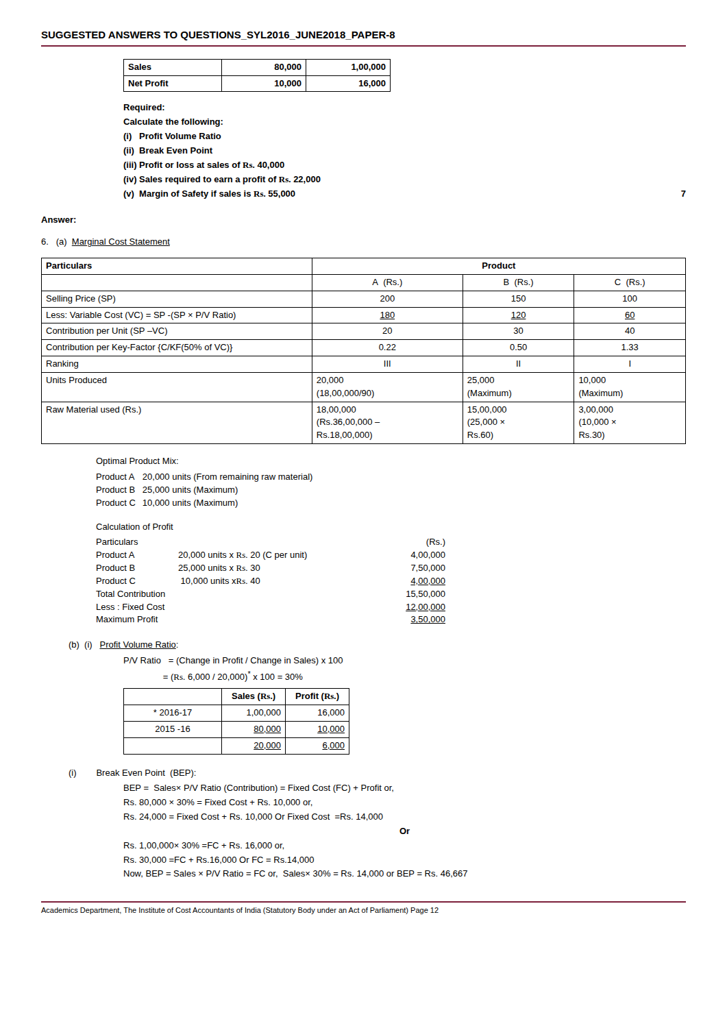SUGGESTED ANSWERS TO QUESTIONS_SYL2016_JUNE2018_PAPER-8
| Sales | 80,000 | 1,00,000 |
| Net Profit | 10,000 | 16,000 |
Required:
Calculate the following:
(i) Profit Volume Ratio
(ii) Break Even Point
(iii) Profit or loss at sales of Rs. 40,000
(iv) Sales required to earn a profit of Rs. 22,000
(v) Margin of Safety if sales is Rs. 55,000 7
Answer:
6. (a) Marginal Cost Statement
| Particulars | Product |
| --- | --- |
| | A (Rs.) | B (Rs.) | C (Rs.) |
| Selling Price (SP) | 200 | 150 | 100 |
| Less: Variable Cost (VC) = SP -(SP × P/V Ratio) | 180 | 120 | 60 |
| Contribution per Unit (SP –VC) | 20 | 30 | 40 |
| Contribution per Key-Factor {C/KF(50% of VC)} | 0.22 | 0.50 | 1.33 |
| Ranking | III | II | I |
| Units Produced | 20,000 (18,00,000/90) | 25,000 (Maximum) | 10,000 (Maximum) |
| Raw Material used (Rs.) | 18,00,000 (Rs.36,00,000 – Rs.18,00,000) | 15,00,000 (25,000 × Rs.60) | 3,00,000 (10,000 × Rs.30) |
Optimal Product Mix:
| Product A | 20,000 units (From remaining raw material) |
| Product B | 25,000 units (Maximum) |
| Product C | 10,000 units (Maximum) |
Calculation of Profit
| Particulars | | (Rs.) |
| Product A | 20,000 units x Rs. 20 (C per unit) | 4,00,000 |
| Product B | 25,000 units x Rs. 30 | 7,50,000 |
| Product C | 10,000 units x Rs. 40 | 4,00,000 |
| Total Contribution | 15,50,000 |
| Less : Fixed Cost | 12,00,000 |
| Maximum Profit | 3,50,000 |
(b) (i) Profit Volume Ratio:
P/V Ratio = (Change in Profit / Change in Sales) x 100
= (Rs. 6,000 / 20,000)* x 100 = 30%
| | Sales ( Rs. ) | Profit ( Rs. ) |
| --- | --- | --- |
| * 2016-17 | 1,00,000 | 16,000 |
| 2015 -16 | 80,000 | 10,000 |
| | 20,000 | 6,000 |
(i) Break Even Point (BEP):
BEP = Sales× P/V Ratio (Contribution) = Fixed Cost (FC) + Profit or,
Rs. 80,000 × 30% = Fixed Cost + Rs. 10,000 or,
Rs. 24,000 = Fixed Cost + Rs. 10,000 Or Fixed Cost =Rs. 14,000
Or
Rs. 1,00,000× 30% =FC + Rs. 16,000 or,
Rs. 30,000 =FC + Rs.16,000 Or FC = Rs.14,000
Now, BEP = Sales × P/V Ratio = FC or, Sales× 30% = Rs. 14,000 or BEP = Rs. 46,667
Academics Department, The Institute of Cost Accountants of India (Statutory Body under an Act of Parliament) Page 12